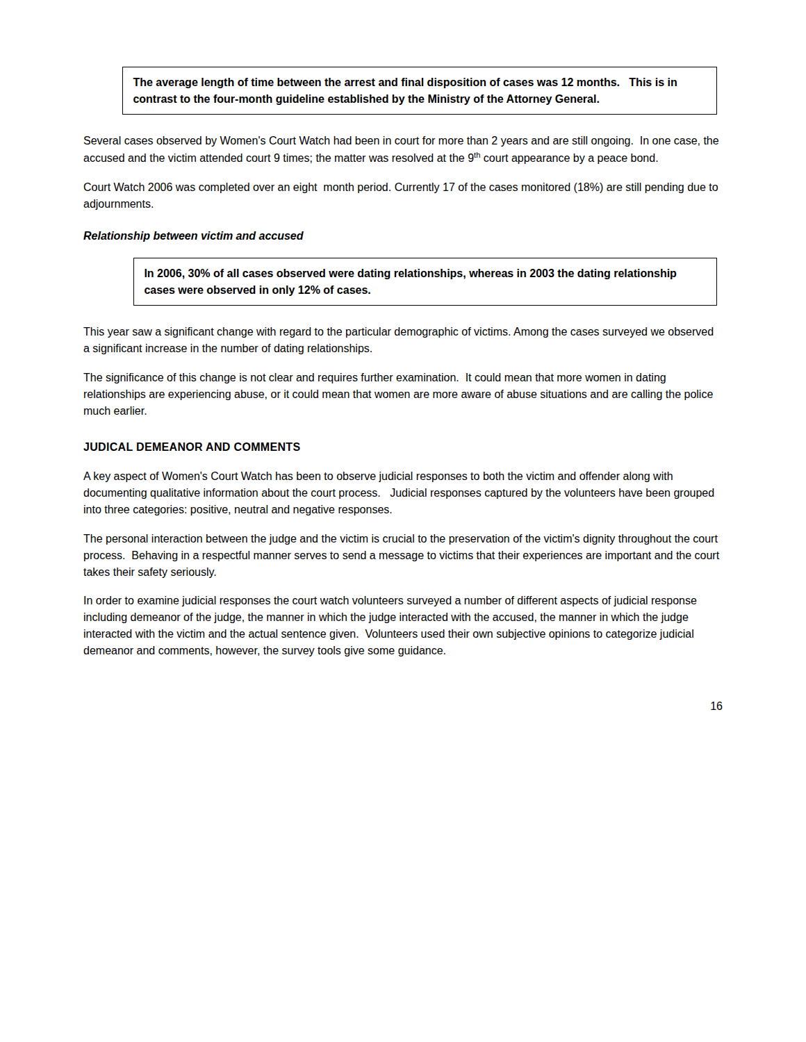The average length of time between the arrest and final disposition of cases was 12 months. This is in contrast to the four-month guideline established by the Ministry of the Attorney General.
Several cases observed by Women's Court Watch had been in court for more than 2 years and are still ongoing. In one case, the accused and the victim attended court 9 times; the matter was resolved at the 9th court appearance by a peace bond.
Court Watch 2006 was completed over an eight month period. Currently 17 of the cases monitored (18%) are still pending due to adjournments.
Relationship between victim and accused
In 2006, 30% of all cases observed were dating relationships, whereas in 2003 the dating relationship cases were observed in only 12% of cases.
This year saw a significant change with regard to the particular demographic of victims. Among the cases surveyed we observed a significant increase in the number of dating relationships.
The significance of this change is not clear and requires further examination. It could mean that more women in dating relationships are experiencing abuse, or it could mean that women are more aware of abuse situations and are calling the police much earlier.
JUDICAL DEMEANOR AND COMMENTS
A key aspect of Women's Court Watch has been to observe judicial responses to both the victim and offender along with documenting qualitative information about the court process. Judicial responses captured by the volunteers have been grouped into three categories: positive, neutral and negative responses.
The personal interaction between the judge and the victim is crucial to the preservation of the victim's dignity throughout the court process. Behaving in a respectful manner serves to send a message to victims that their experiences are important and the court takes their safety seriously.
In order to examine judicial responses the court watch volunteers surveyed a number of different aspects of judicial response including demeanor of the judge, the manner in which the judge interacted with the accused, the manner in which the judge interacted with the victim and the actual sentence given. Volunteers used their own subjective opinions to categorize judicial demeanor and comments, however, the survey tools give some guidance.
16